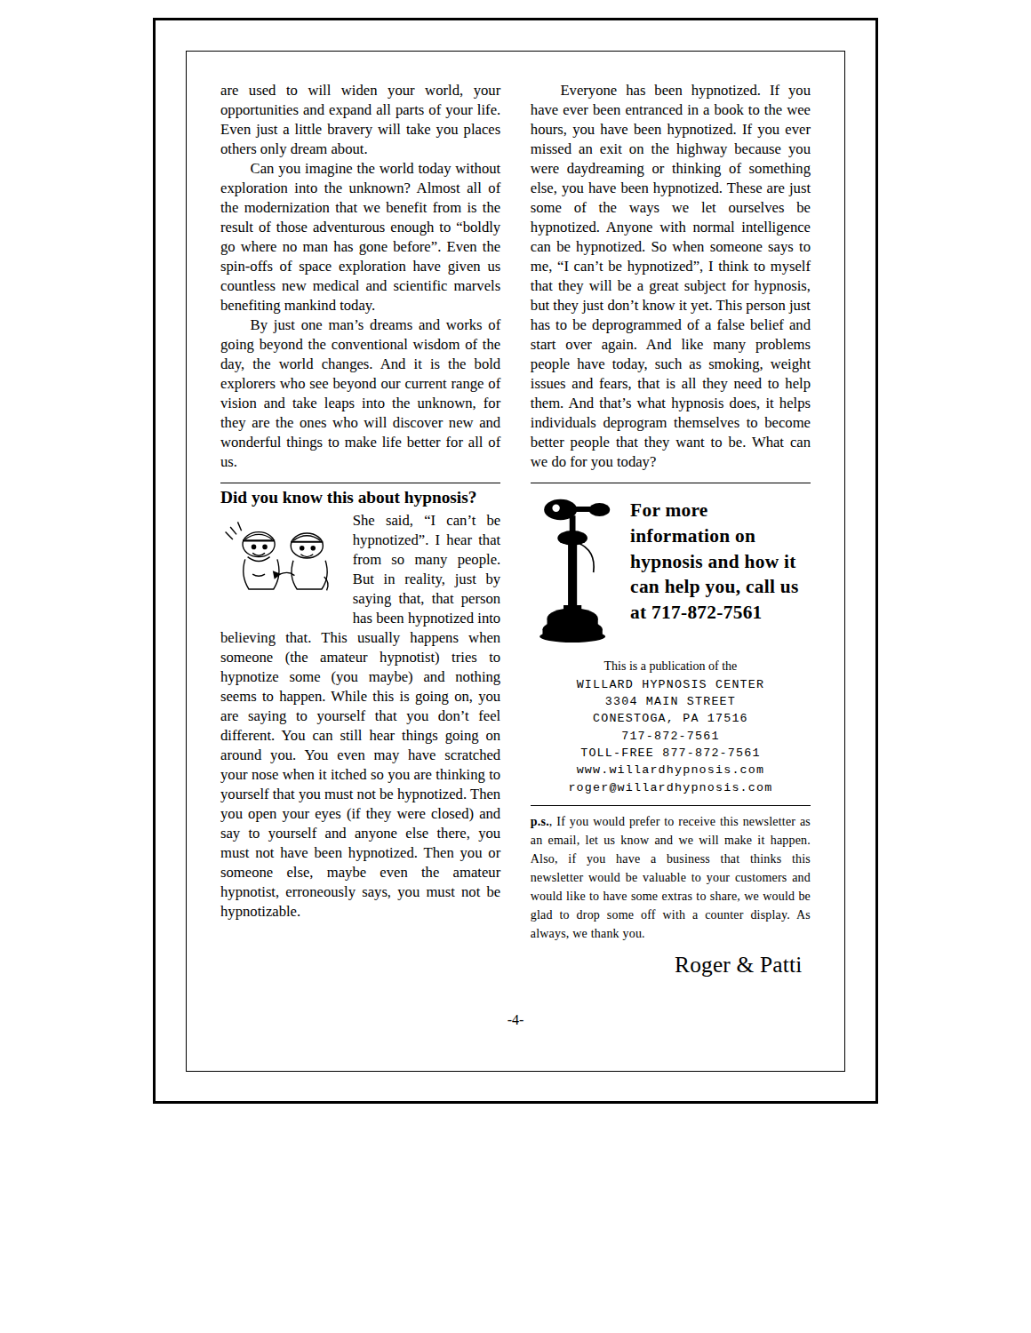are used to will widen your world, your opportunities and expand all parts of your life. Even just a little bravery will take you places others only dream about.
Can you imagine the world today without exploration into the unknown? Almost all of the modernization that we benefit from is the result of those adventurous enough to “boldly go where no man has gone before”. Even the spin-offs of space exploration have given us countless new medical and scientific marvels benefiting mankind today.
By just one man’s dreams and works of going beyond the conventional wisdom of the day, the world changes. And it is the bold explorers who see beyond our current range of vision and take leaps into the unknown, for they are the ones who will discover new and wonderful things to make life better for all of us.
Did you know this about hypnosis?
She said, “I can’t be hypnotized”. I hear that from so many people. But in reality, just by saying that, that person has been hypnotized into believing that. This usually happens when someone (the amateur hypnotist) tries to hypnotize some (you maybe) and nothing seems to happen. While this is going on, you are saying to yourself that you don’t feel different. You can still hear things going on around you. You even may have scratched your nose when it itched so you are thinking to yourself that you must not be hypnotized. Then you open your eyes (if they were closed) and say to yourself and anyone else there, you must not have been hypnotized. Then you or someone else, maybe even the amateur hypnotist, erroneously says, you must not be hypnotizable.
Everyone has been hypnotized. If you have ever been entranced in a book to the wee hours, you have been hypnotized. If you ever missed an exit on the highway because you were daydreaming or thinking of something else, you have been hypnotized. These are just some of the ways we let ourselves be hypnotized. Anyone with normal intelligence can be hypnotized. So when someone says to me, “I can’t be hypnotized”, I think to myself that they will be a great subject for hypnosis, but they just don’t know it yet. This person just has to be deprogrammed of a false belief and start over again. And like many problems people have today, such as smoking, weight issues and fears, that is all they need to help them. And that’s what hypnosis does, it helps individuals deprogram themselves to become better people that they want to be. What can we do for you today?
For more information on hypnosis and how it can help you, call us at 717-872-7561
This is a publication of the
Willard Hypnosis Center
3304 Main Street
Conestoga, PA 17516
717-872-7561
toll-free 877-872-7561
www.willardhypnosis.com
roger@willardhypnosis.com
p.s., If you would prefer to receive this newsletter as an email, let us know and we will make it happen. Also, if you have a business that thinks this newsletter would be valuable to your customers and would like to have some extras to share, we would be glad to drop some off with a counter display. As always, we thank you.
Roger & Patti
-4-